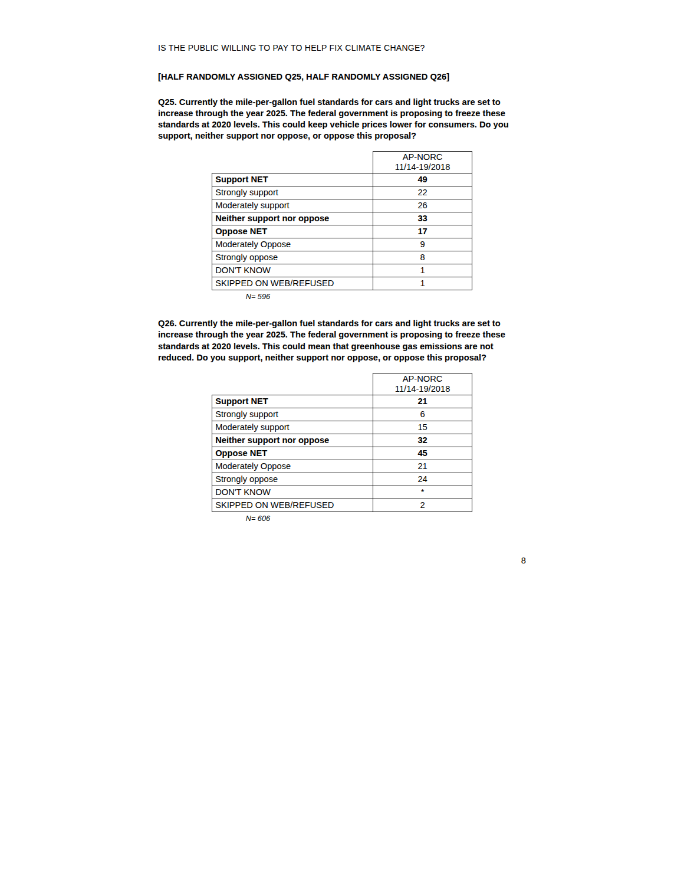IS THE PUBLIC WILLING TO PAY TO HELP FIX CLIMATE CHANGE?
[HALF RANDOMLY ASSIGNED Q25, HALF RANDOMLY ASSIGNED Q26]
Q25. Currently the mile-per-gallon fuel standards for cars and light trucks are set to increase through the year 2025. The federal government is proposing to freeze these standards at 2020 levels. This could keep vehicle prices lower for consumers. Do you support, neither support nor oppose, or oppose this proposal?
| | AP-NORC 11/14-19/2018 |
| Support NET | 49 |
| Strongly support | 22 |
| Moderately support | 26 |
| Neither support nor oppose | 33 |
| Oppose NET | 17 |
| Moderately Oppose | 9 |
| Strongly oppose | 8 |
| DON'T KNOW | 1 |
| SKIPPED ON WEB/REFUSED | 1 |
N= 596
Q26. Currently the mile-per-gallon fuel standards for cars and light trucks are set to increase through the year 2025. The federal government is proposing to freeze these standards at 2020 levels. This could mean that greenhouse gas emissions are not reduced. Do you support, neither support nor oppose, or oppose this proposal?
| | AP-NORC 11/14-19/2018 |
| Support NET | 21 |
| Strongly support | 6 |
| Moderately support | 15 |
| Neither support nor oppose | 32 |
| Oppose NET | 45 |
| Moderately Oppose | 21 |
| Strongly oppose | 24 |
| DON'T KNOW | * |
| SKIPPED ON WEB/REFUSED | 2 |
N= 606
8